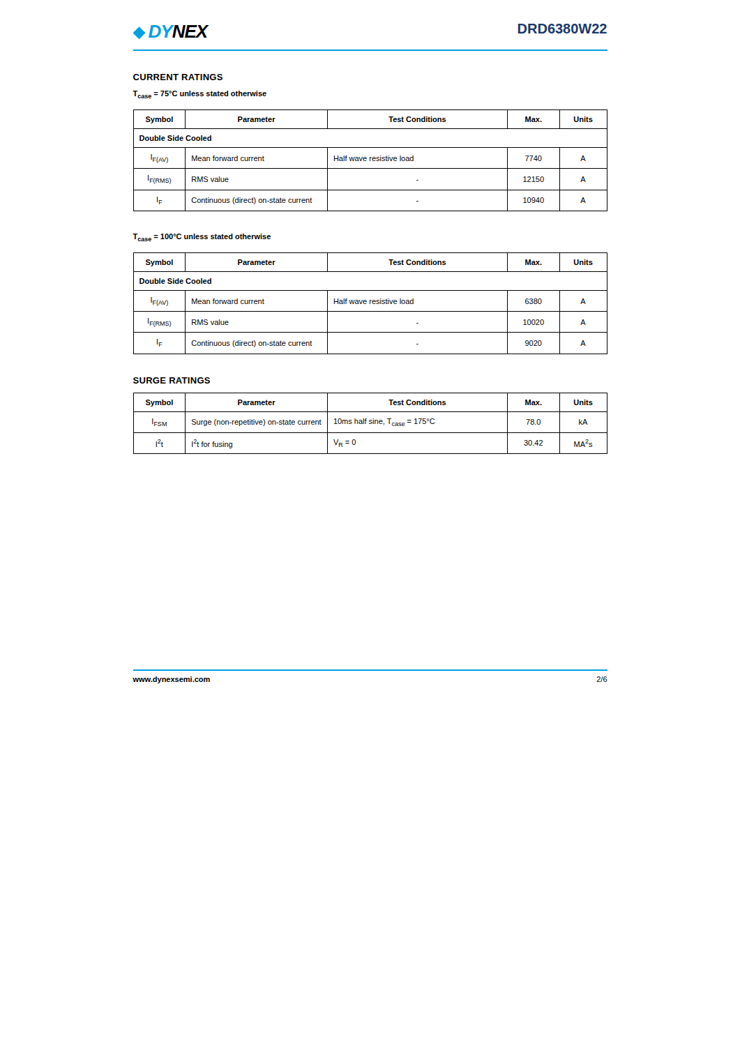DY NEX
DRD6380W22
CURRENT RATINGS
Tcase = 75°C unless stated otherwise
| Symbol | Parameter | Test Conditions | Max. | Units |
| --- | --- | --- | --- | --- |
| Double Side Cooled |
| I F(AV) | Mean forward current | Half wave resistive load | 7740 | A |
| I F(RMS) | RMS value | - | 12150 | A |
| I F | Continuous (direct) on-state current | - | 10940 | A |
Tcase = 100°C unless stated otherwise
| Symbol | Parameter | Test Conditions | Max. | Units |
| --- | --- | --- | --- | --- |
| Double Side Cooled |
| I F(AV) | Mean forward current | Half wave resistive load | 6380 | A |
| I F(RMS) | RMS value | - | 10020 | A |
| I F | Continuous (direct) on-state current | - | 9020 | A |
SURGE RATINGS
| Symbol | Parameter | Test Conditions | Max. | Units |
| --- | --- | --- | --- | --- |
| I FSM | Surge (non-repetitive) on-state current | 10ms half sine, T case = 175°C | 78.0 | kA |
| I 2 t | I 2 t for fusing | V R = 0 | 30.42 | MA 2 s |
www.dynexsemi.com
2/6